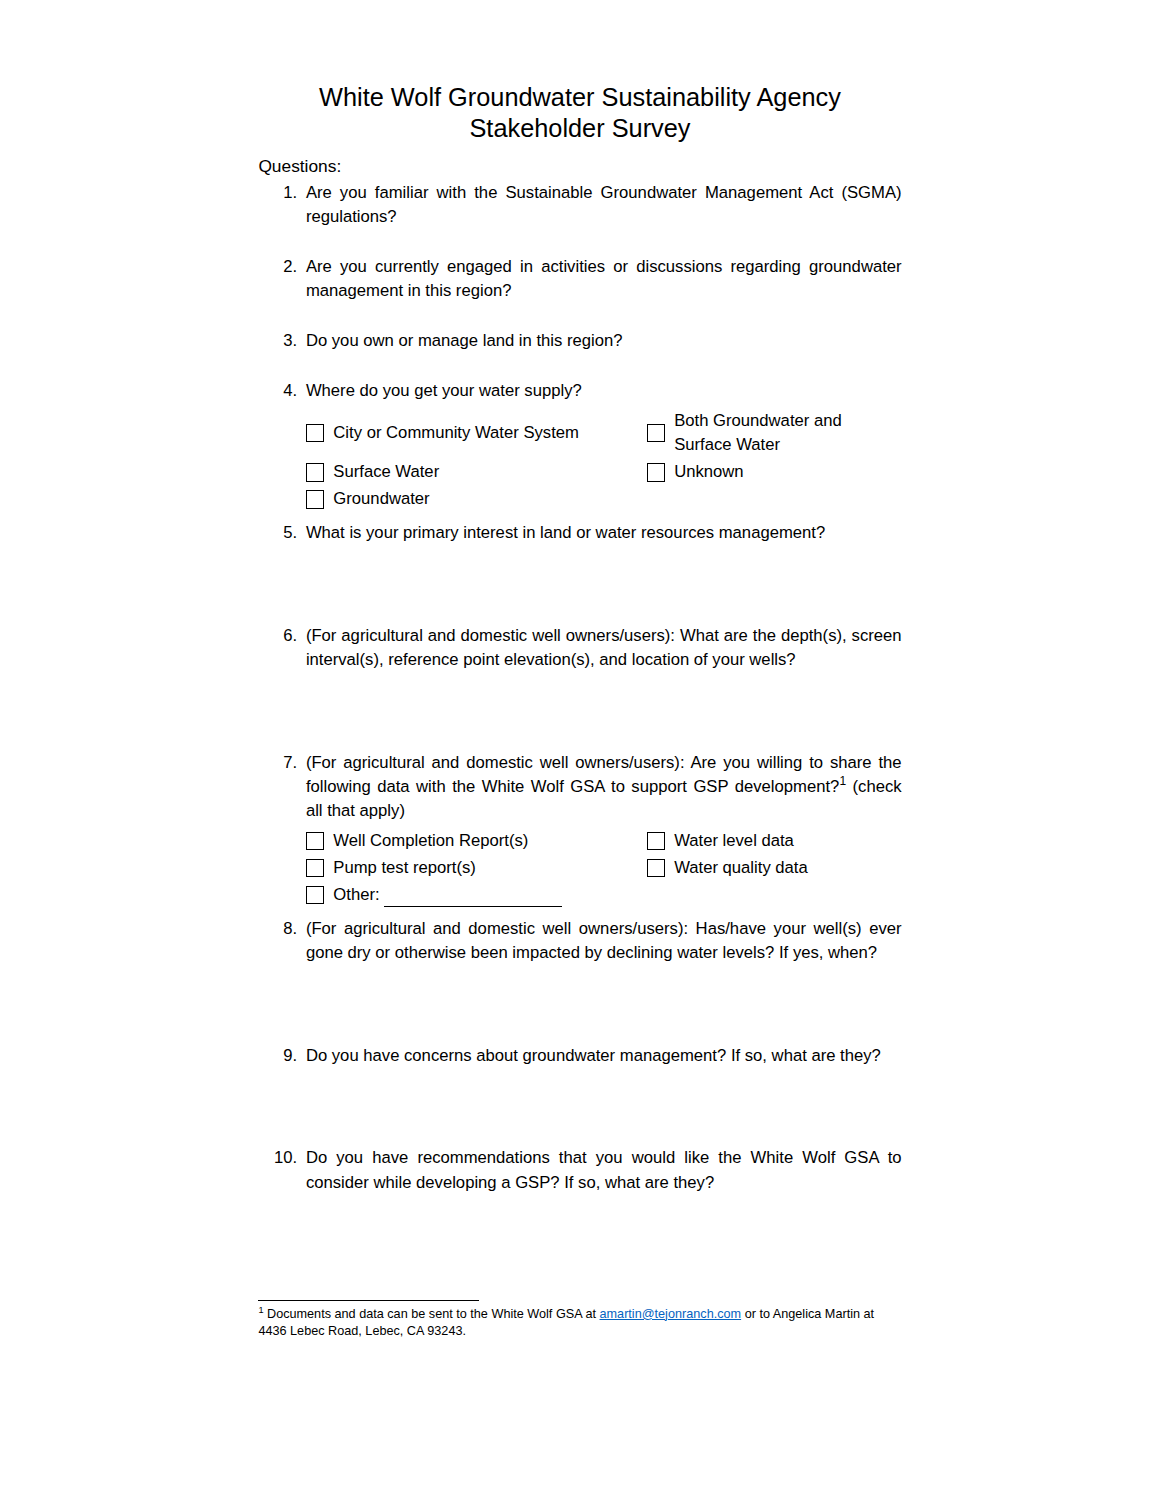White Wolf Groundwater Sustainability Agency Stakeholder Survey
Questions:
Are you familiar with the Sustainable Groundwater Management Act (SGMA) regulations?
Are you currently engaged in activities or discussions regarding groundwater management in this region?
Do you own or manage land in this region?
Where do you get your water supply?
City or Community Water System
Both Groundwater and Surface Water
Surface Water
Unknown
Groundwater
What is your primary interest in land or water resources management?
(For agricultural and domestic well owners/users): What are the depth(s), screen interval(s), reference point elevation(s), and location of your wells?
(For agricultural and domestic well owners/users): Are you willing to share the following data with the White Wolf GSA to support GSP development?1 (check all that apply)
Well Completion Report(s)
Water level data
Pump test report(s)
Water quality data
Other:
(For agricultural and domestic well owners/users): Has/have your well(s) ever gone dry or otherwise been impacted by declining water levels? If yes, when?
Do you have concerns about groundwater management? If so, what are they?
Do you have recommendations that you would like the White Wolf GSA to consider while developing a GSP? If so, what are they?
1 Documents and data can be sent to the White Wolf GSA at amartin@tejonranch.com or to Angelica Martin at 4436 Lebec Road, Lebec, CA 93243.